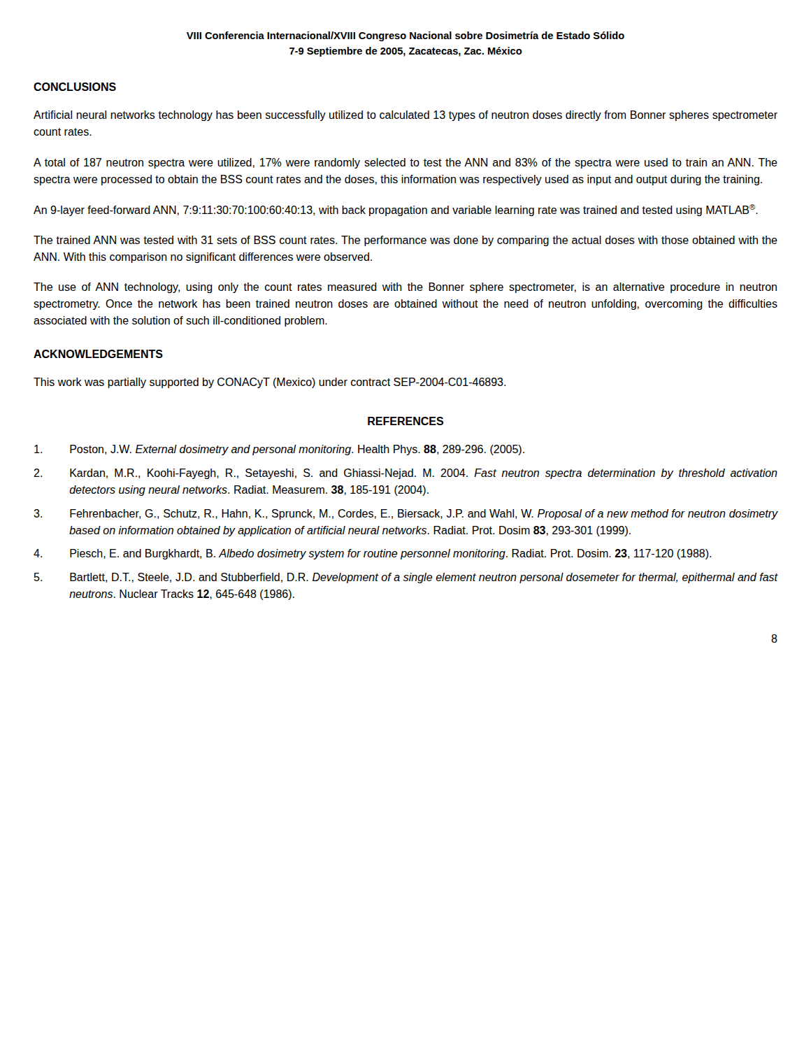VIII Conferencia Internacional/XVIII Congreso Nacional sobre Dosimetría de Estado Sólido
7-9 Septiembre de 2005, Zacatecas, Zac. México
CONCLUSIONS
Artificial neural networks technology has been successfully utilized to calculated 13 types of neutron doses directly from Bonner spheres spectrometer count rates.
A total of 187 neutron spectra were utilized, 17% were randomly selected to test the ANN and 83% of the spectra were used to train an ANN. The spectra were processed to obtain the BSS count rates and the doses, this information was respectively used as input and output during the training.
An 9-layer feed-forward ANN, 7:9:11:30:70:100:60:40:13, with back propagation and variable learning rate was trained and tested using MATLAB®.
The trained ANN was tested with 31 sets of BSS count rates. The performance was done by comparing the actual doses with those obtained with the ANN. With this comparison no significant differences were observed.
The use of ANN technology, using only the count rates measured with the Bonner sphere spectrometer, is an alternative procedure in neutron spectrometry. Once the network has been trained neutron doses are obtained without the need of neutron unfolding, overcoming the difficulties associated with the solution of such ill-conditioned problem.
ACKNOWLEDGEMENTS
This work was partially supported by CONACyT (Mexico) under contract SEP-2004-C01-46893.
REFERENCES
Poston, J.W. External dosimetry and personal monitoring. Health Phys. 88, 289-296. (2005).
Kardan, M.R., Koohi-Fayegh, R., Setayeshi, S. and Ghiassi-Nejad. M. 2004. Fast neutron spectra determination by threshold activation detectors using neural networks. Radiat. Measurem. 38, 185-191 (2004).
Fehrenbacher, G., Schutz, R., Hahn, K., Sprunck, M., Cordes, E., Biersack, J.P. and Wahl, W. Proposal of a new method for neutron dosimetry based on information obtained by application of artificial neural networks. Radiat. Prot. Dosim 83, 293-301 (1999).
Piesch, E. and Burgkhardt, B. Albedo dosimetry system for routine personnel monitoring. Radiat. Prot. Dosim. 23, 117-120 (1988).
Bartlett, D.T., Steele, J.D. and Stubberfield, D.R. Development of a single element neutron personal dosemeter for thermal, epithermal and fast neutrons. Nuclear Tracks 12, 645-648 (1986).
8